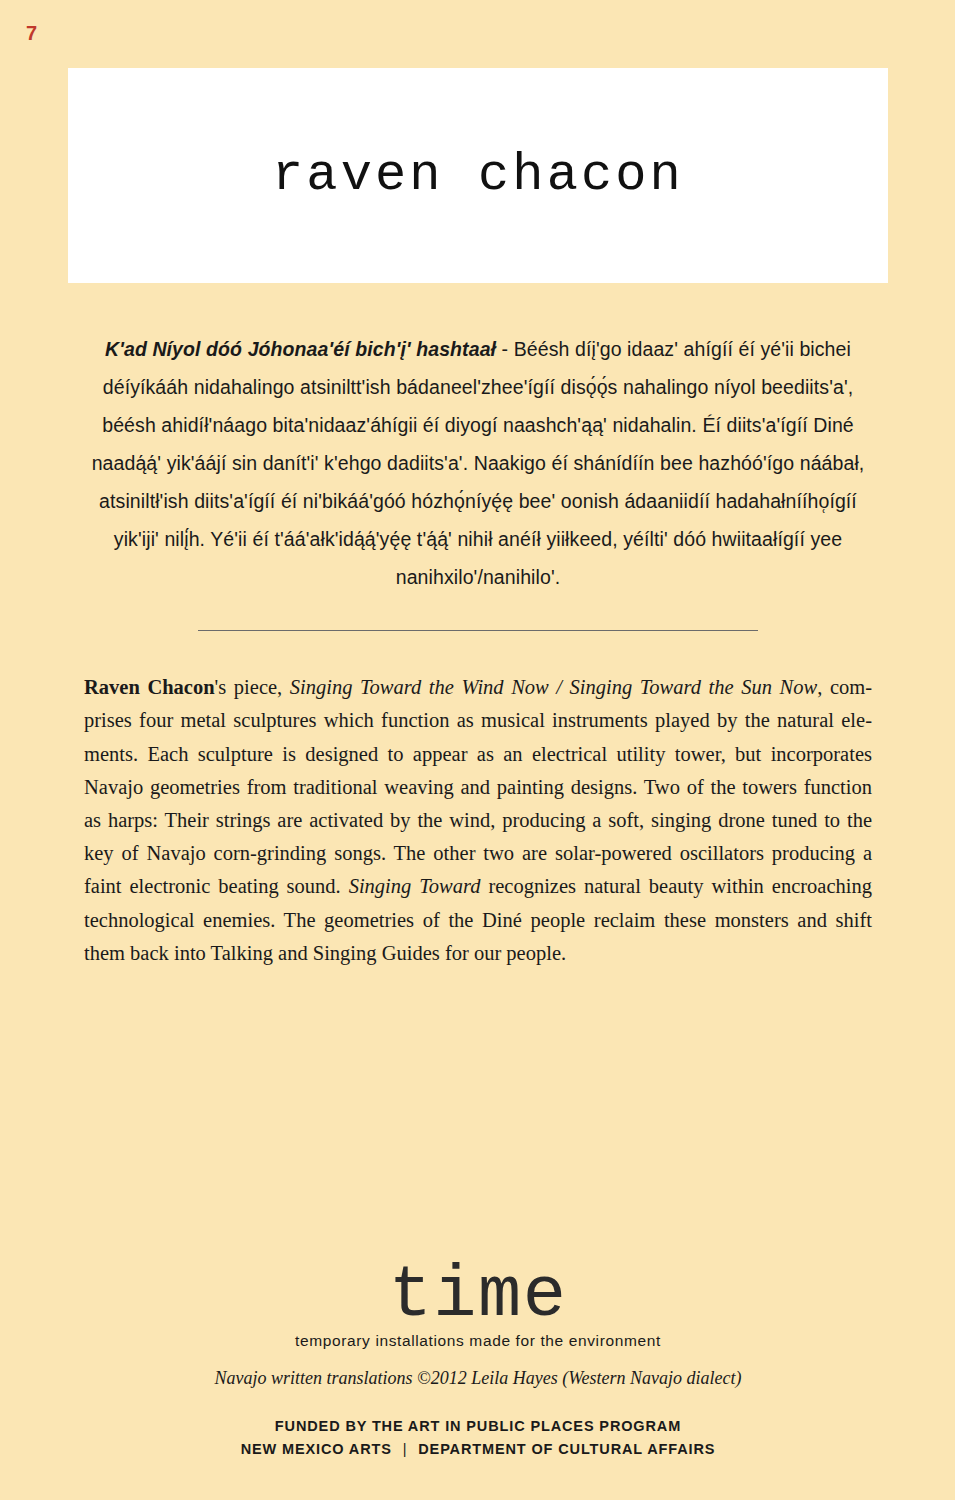7
raven chacon
K'ad Níyol dóó Jóhonaa'éí bich'į' hashtaał - Béésh díį'go idaaz' ahígíí éí yé'ii bichei déíyíkááh nidahalingo atsiniltt'ish bádaneel'zhee'ígíí disǫ́ǫ́s nahalingo níyol beediits'a', béésh ahidíł'náago bita'nidaaz'áhígii éí diyogí naashch'ąą' nidahalin. Éí diits'a'ígíí Diné naadą́ą́' yik'áájí sin danít'i' k'ehgo dadiits'a'. Naakigo éí shánídíín bee hazhóó'ígo náábał, atsiniltł'ish diits'a'ígíí éí ni'bikáá'góó hózhǫ́níyę́ę bee' oonish ádaaniidíí hadahałníího̜ígíí yik'iji' nilį́h. Yé'ii éí t'áá'ałk'idą́ą́'yę́ę t'ą́ą́' nihił anéíł yiiłkeed, yéílti' dóó hwiitaałígíí yee nanihxilo'/nanihilo'.
Raven Chacon's piece, Singing Toward the Wind Now / Singing Toward the Sun Now, comprises four metal sculptures which function as musical instruments played by the natural elements. Each sculpture is designed to appear as an electrical utility tower, but incorporates Navajo geometries from traditional weaving and painting designs. Two of the towers function as harps: Their strings are activated by the wind, producing a soft, singing drone tuned to the key of Navajo corn-grinding songs. The other two are solar-powered oscillators producing a faint electronic beating sound. Singing Toward recognizes natural beauty within encroaching technological enemies. The geometries of the Diné people reclaim these monsters and shift them back into Talking and Singing Guides for our people.
time
temporary installations made for the environment
Navajo written translations ©2012 Leila Hayes (Western Navajo dialect)
funded by the art in public places program
new mexico arts | department of cultural affairs